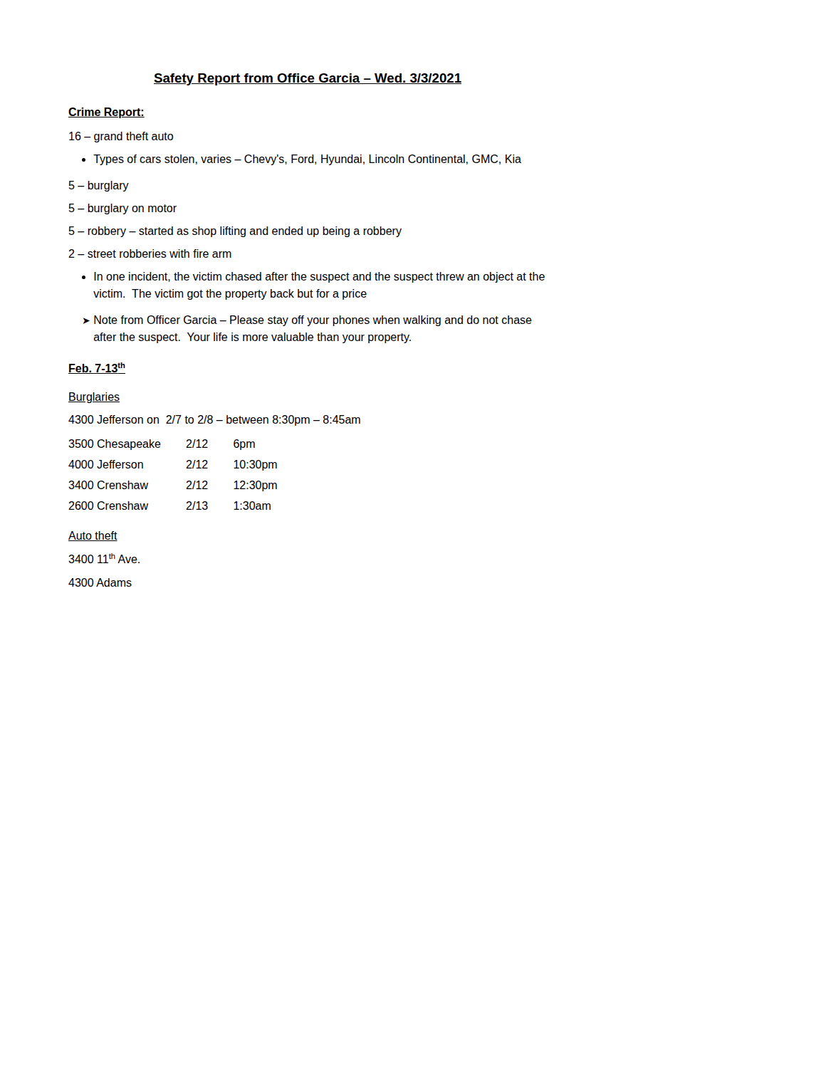Safety Report from Office Garcia – Wed. 3/3/2021
Crime Report:
16 – grand theft auto
Types of cars stolen, varies – Chevy's, Ford, Hyundai, Lincoln Continental, GMC, Kia
5 – burglary
5 – burglary on motor
5 – robbery – started as shop lifting and ended up being a robbery
2 – street robberies with fire arm
In one incident, the victim chased after the suspect and the suspect threw an object at the victim. The victim got the property back but for a price
Note from Officer Garcia – Please stay off your phones when walking and do not chase after the suspect. Your life is more valuable than your property.
Feb. 7-13th
Burglaries
4300 Jefferson on 2/7 to 2/8 – between 8:30pm – 8:45am
| 3500 Chesapeake | 2/12 | 6pm |
| 4000 Jefferson | 2/12 | 10:30pm |
| 3400 Crenshaw | 2/12 | 12:30pm |
| 2600 Crenshaw | 2/13 | 1:30am |
Auto theft
3400 11th Ave.
4300 Adams